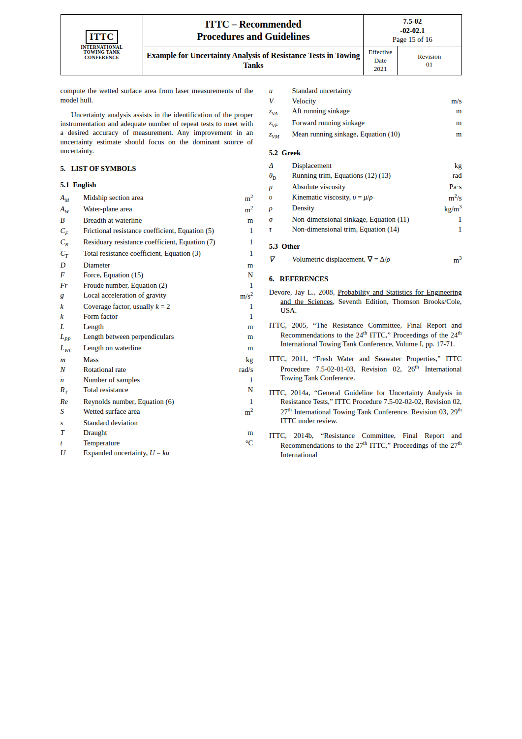| ITTC INTERNATIONAL TOWING TANK CONFERENCE | ITTC – Recommended Procedures and Guidelines | 7.5-02 -02-02.1 Page 15 of 16 |
| Example for Uncertainty Analysis of Resistance Tests in Towing Tanks | Effective Date 2021 | Revision 01 |
compute the wetted surface area from laser measurements of the model hull.
Uncertainty analysis assists in the identification of the proper instrumentation and adequate number of repeat tests to meet with a desired accuracy of measurement. Any improvement in an uncertainty estimate should focus on the dominant source of uncertainty.
5. LIST OF SYMBOLS
5.1 English
| A M | Midship section area | m 2 |
| A W | Water-plane area | m 2 |
| B | Breadth at waterline | m |
| C F | Frictional resistance coefficient, Equation (5) | 1 |
| C R | Residuary resistance coefficient, Equation (7) | 1 |
| C T | Total resistance coefficient, Equation (3) | 1 |
| D | Diameter | m |
| F | Force, Equation (15) | N |
| Fr | Froude number, Equation (2) | 1 |
| g | Local acceleration of gravity | m/s 2 |
| k | Coverage factor, usually k = 2 | 1 |
| k | Form factor | 1 |
| L | Length | m |
| L PP | Length between perpendiculars | m |
| L WL | Length on waterline | m |
| m | Mass | kg |
| N | Rotational rate | rad/s |
| n | Number of samples | 1 |
| R T | Total resistance | N |
| Re | Reynolds number, Equation (6) | 1 |
| S | Wetted surface area | m 2 |
| s | Standard deviation | |
| T | Draught | m |
| t | Temperature | °C |
| U | Expanded uncertainty, U = ku | |
| u | Standard uncertainty | |
| V | Velocity | m/s |
| z VA | Aft running sinkage | m |
| z VF | Forward running sinkage | m |
| z VM | Mean running sinkage, Equation (10) | m |
5.2 Greek
| Δ | Displacement | kg |
| θ D | Running trim, Equations (12) (13) | rad |
| μ | Absolute viscosity | Pa·s |
| υ | Kinematic viscosity, υ = μ / ρ | m 2 /s |
| ρ | Density | kg/m 3 |
| σ | Non-dimensional sinkage, Equation (11) | 1 |
| τ | Non-dimensional trim, Equation (14) | 1 |
5.3 Other
| ∇ | Volumetric displacement, ∇ = Δ/ ρ | m 3 |
6. REFERENCES
Devore, Jay L., 2008, Probability and Statistics for Engineering and the Sciences, Seventh Edition, Thomson Brooks/Cole, USA.
ITTC, 2005, “The Resistance Committee, Final Report and Recommendations to the 24th ITTC,” Proceedings of the 24th International Towing Tank Conference, Volume I, pp. 17-71.
ITTC, 2011, “Fresh Water and Seawater Properties,” ITTC Procedure 7.5-02-01-03, Revision 02, 26th International Towing Tank Conference.
ITTC, 2014a, “General Guideline for Uncertainty Analysis in Resistance Tests,” ITTC Procedure 7.5-02-02-02, Revision 02, 27th International Towing Tank Conference. Revision 03, 29th ITTC under review.
ITTC, 2014b, “Resistance Committee, Final Report and Recommendations to the 27th ITTC,” Proceedings of the 27th International